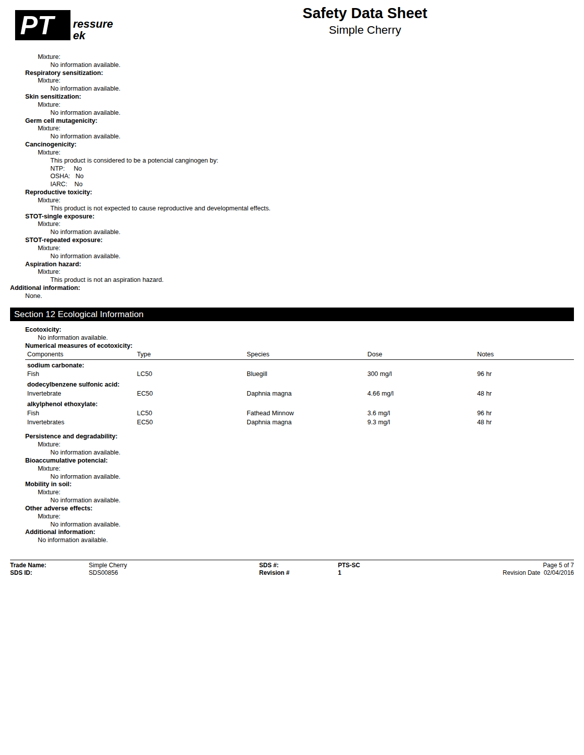Safety Data Sheet
Simple Cherry
Mixture:
No information available.
Respiratory sensitization:
Mixture:
No information available.
Skin sensitization:
Mixture:
No information available.
Germ cell mutagenicity:
Mixture:
No information available.
Cancinogenicity:
Mixture:
This product is considered to be a potencial canginogen by:
NTP: No
OSHA: No
IARC: No
Reproductive toxicity:
Mixture:
This product is not expected to cause reproductive and developmental effects.
STOT-single exposure:
Mixture:
No information available.
STOT-repeated exposure:
Mixture:
No information available.
Aspiration hazard:
Mixture:
This product is not an aspiration hazard.
Additional information:
None.
Section 12 Ecological Information
Ecotoxicity:
No information available.
Numerical measures of ecotoxicity:
| Components | Type | Species | Dose | Notes |
| --- | --- | --- | --- | --- |
| sodium carbonate: |
| Fish | LC50 | Bluegill | 300 mg/l | 96 hr |
| dodecylbenzene sulfonic acid: |
| Invertebrate | EC50 | Daphnia magna | 4.66 mg/l | 48 hr |
| alkylphenol ethoxylate: |
| Fish | LC50 | Fathead Minnow | 3.6 mg/l | 96 hr |
| Invertebrates | EC50 | Daphnia magna | 9.3 mg/l | 48 hr |
Persistence and degradability:
Mixture:
No information available.
Bioaccumulative potencial:
Mixture:
No information available.
Mobility in soil:
Mixture:
No information available.
Other adverse effects:
Mixture:
No information available.
Additional information:
No information available.
| Trade Name: | Simple Cherry | SDS #: | PTS-SC | Page 5 of 7 |
| SDS ID: | SDS00856 | Revision # | 1 | Revision Date 02/04/2016 |